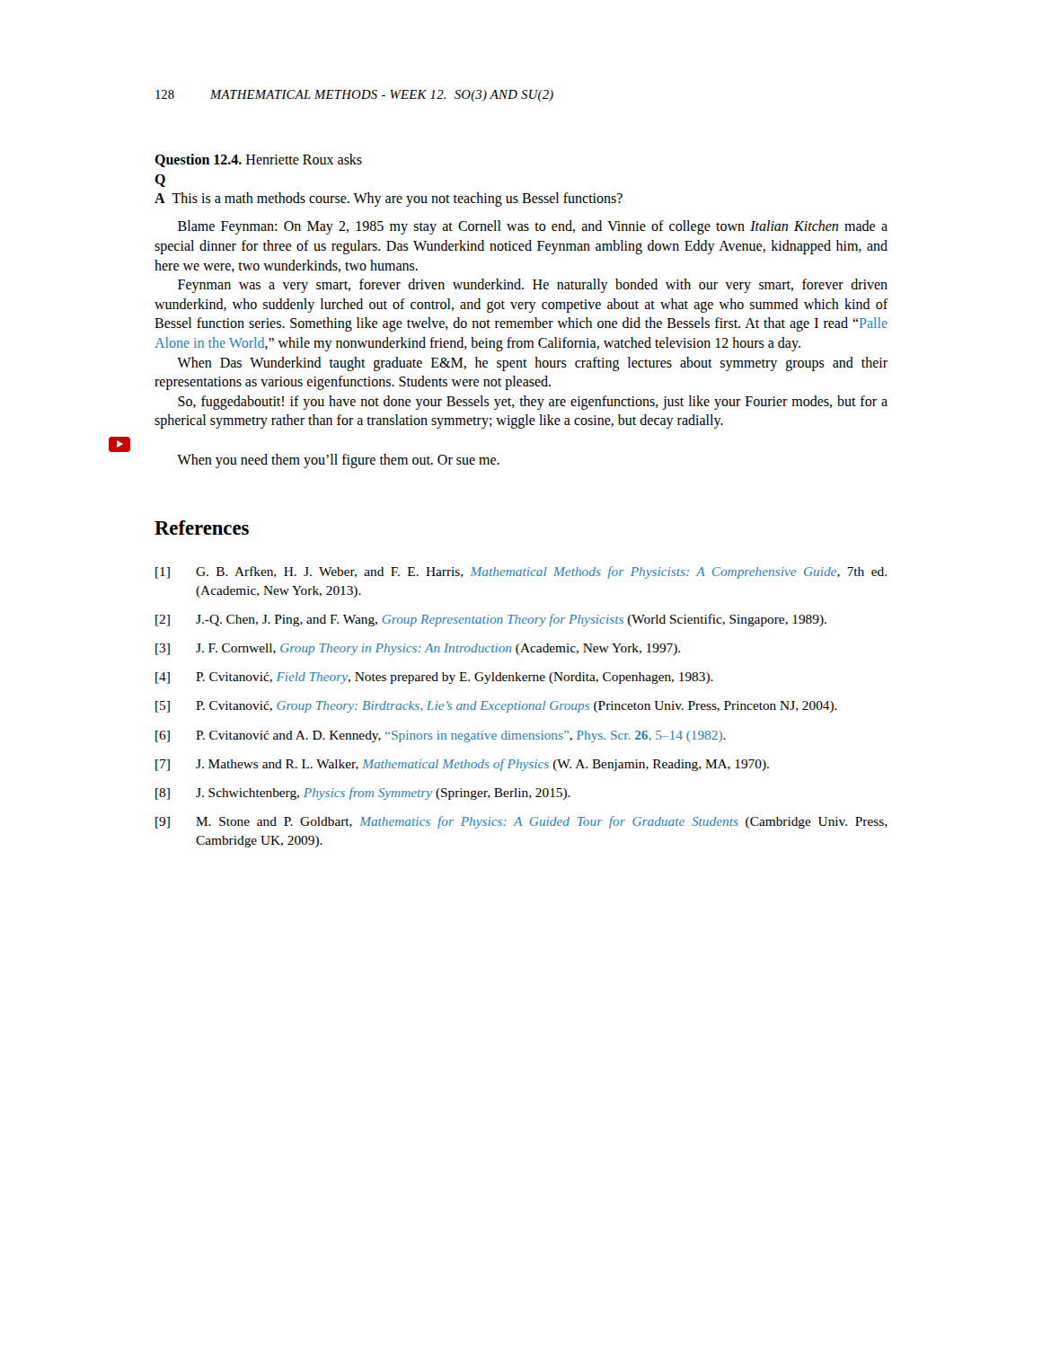128 MATHEMATICAL METHODS - WEEK 12. SO(3) AND SU(2)
Question 12.4. Henriette Roux asks
Q
A This is a math methods course. Why are you not teaching us Bessel functions?
Blame Feynman: On May 2, 1985 my stay at Cornell was to end, and Vinnie of college town Italian Kitchen made a special dinner for three of us regulars. Das Wunderkind noticed Feynman ambling down Eddy Avenue, kidnapped him, and here we were, two wunderkinds, two humans.
Feynman was a very smart, forever driven wunderkind. He naturally bonded with our very smart, forever driven wunderkind, who suddenly lurched out of control, and got very competive about at what age who summed which kind of Bessel function series. Something like age twelve, do not remember which one did the Bessels first. At that age I read “Palle Alone in the World,” while my nonwunderkind friend, being from California, watched television 12 hours a day.
When Das Wunderkind taught graduate E&M, he spent hours crafting lectures about symmetry groups and their representations as various eigenfunctions. Students were not pleased.
So, fuggedaboutit! if you have not done your Bessels yet, they are eigenfunctions, just like your Fourier modes, but for a spherical symmetry rather than for a translation symmetry; wiggle like a cosine, but decay radially.
When you need them you’ll figure them out. Or sue me.
References
[1] G. B. Arfken, H. J. Weber, and F. E. Harris, Mathematical Methods for Physicists: A Comprehensive Guide, 7th ed. (Academic, New York, 2013).
[2] J.-Q. Chen, J. Ping, and F. Wang, Group Representation Theory for Physicists (World Scientific, Singapore, 1989).
[3] J. F. Cornwell, Group Theory in Physics: An Introduction (Academic, New York, 1997).
[4] P. Cvitanović, Field Theory, Notes prepared by E. Gyldenkerne (Nordita, Copenhagen, 1983).
[5] P. Cvitanović, Group Theory: Birdtracks, Lie’s and Exceptional Groups (Princeton Univ. Press, Princeton NJ, 2004).
[6] P. Cvitanović and A. D. Kennedy, “Spinors in negative dimensions”, Phys. Scr. 26, 5–14 (1982).
[7] J. Mathews and R. L. Walker, Mathematical Methods of Physics (W. A. Benjamin, Reading, MA, 1970).
[8] J. Schwichtenberg, Physics from Symmetry (Springer, Berlin, 2015).
[9] M. Stone and P. Goldbart, Mathematics for Physics: A Guided Tour for Graduate Students (Cambridge Univ. Press, Cambridge UK, 2009).